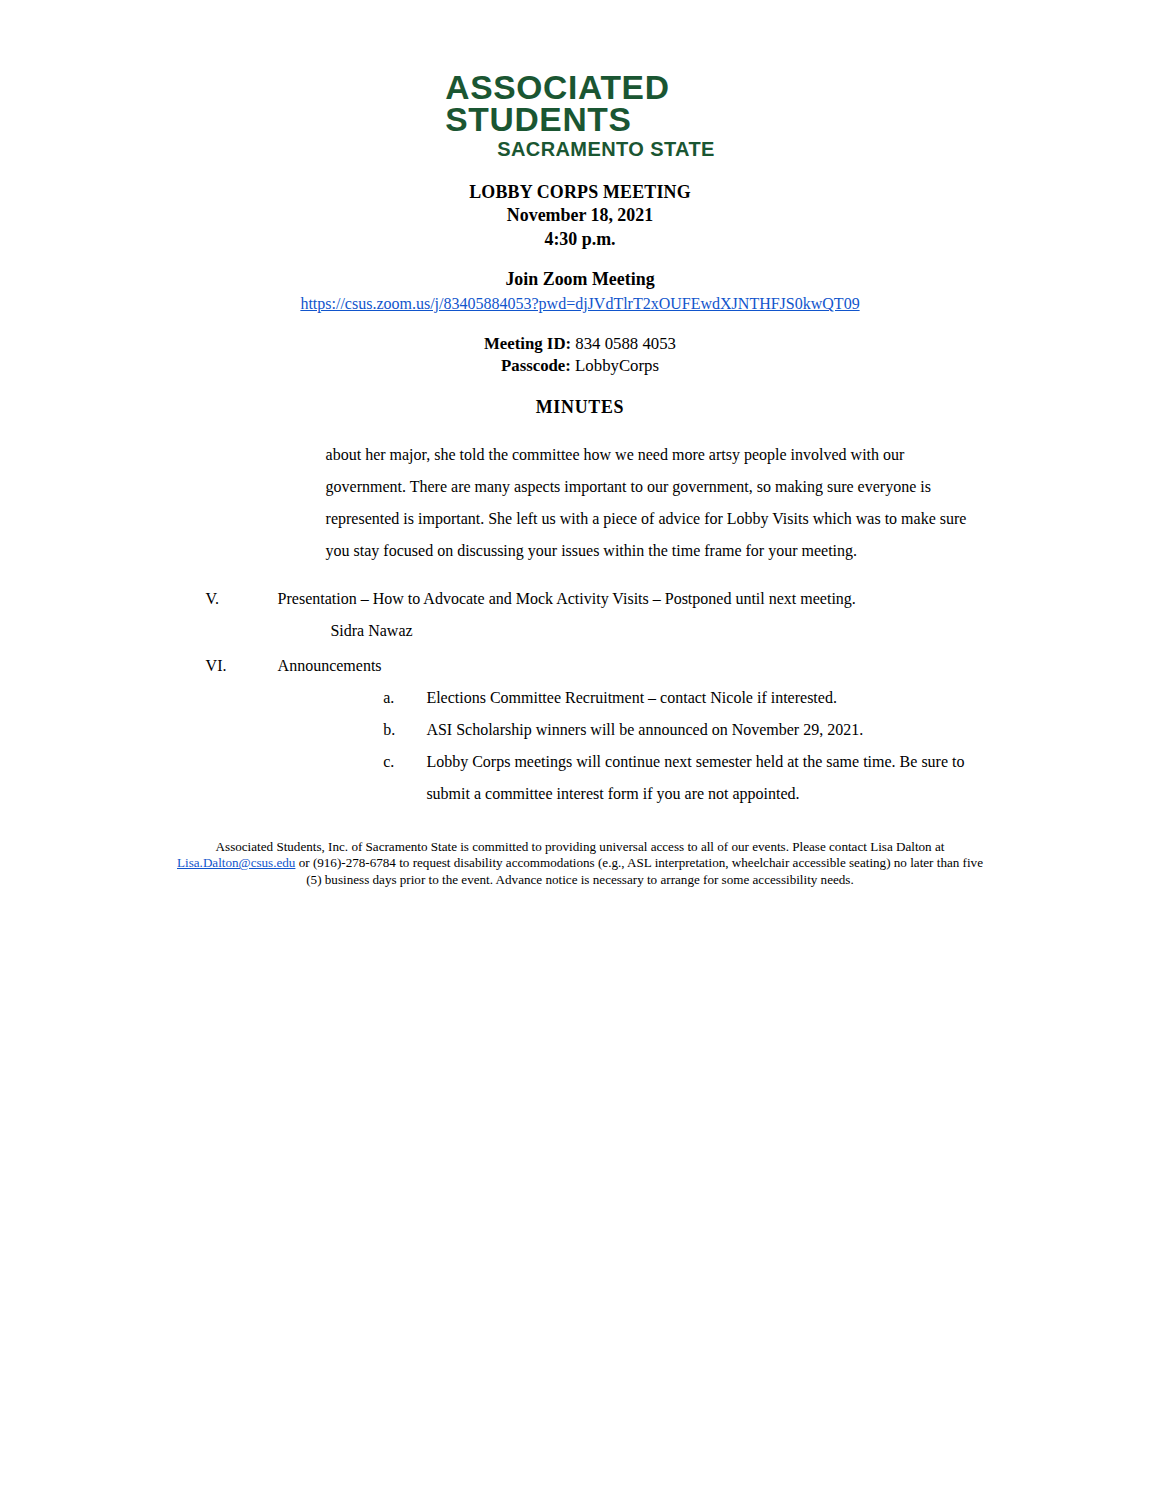ASSOCIATED
STUDENTS
SACRAMENTO STATE
LOBBY CORPS MEETING
November 18, 2021
4:30 p.m.
Join Zoom Meeting
https://csus.zoom.us/j/83405884053?pwd=djJVdTlrT2xOUFEwdXJNTHFJS0kwQT09
Meeting ID: 834 0588 4053
Passcode: LobbyCorps
MINUTES
about her major, she told the committee how we need more artsy people involved with our government. There are many aspects important to our government, so making sure everyone is represented is important. She left us with a piece of advice for Lobby Visits which was to make sure you stay focused on discussing your issues within the time frame for your meeting.
V. Presentation – How to Advocate and Mock Activity Visits – Postponed until next meeting.
Sidra Nawaz
VI. Announcements
a. Elections Committee Recruitment – contact Nicole if interested.
b. ASI Scholarship winners will be announced on November 29, 2021.
c. Lobby Corps meetings will continue next semester held at the same time. Be sure to submit a committee interest form if you are not appointed.
Associated Students, Inc. of Sacramento State is committed to providing universal access to all of our events. Please contact Lisa Dalton at Lisa.Dalton@csus.edu or (916)-278-6784 to request disability accommodations (e.g., ASL interpretation, wheelchair accessible seating) no later than five (5) business days prior to the event. Advance notice is necessary to arrange for some accessibility needs.